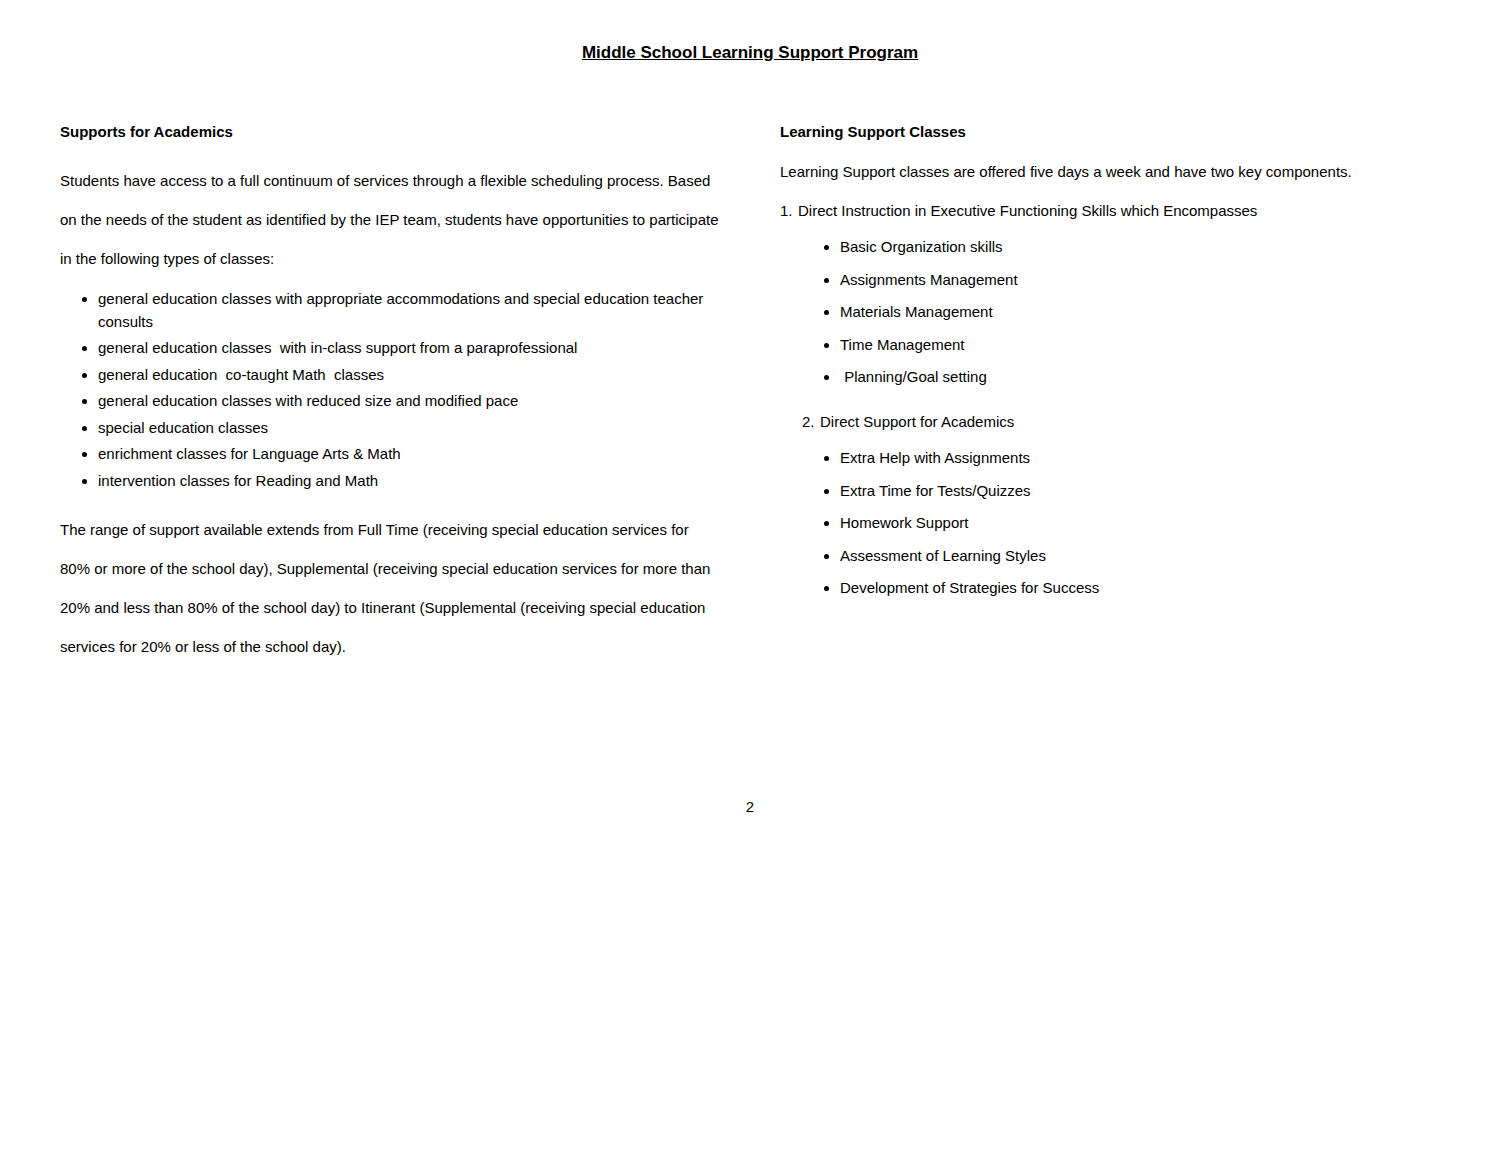Middle School Learning Support Program
Supports for Academics
Students have access to a full continuum of services through a flexible scheduling process. Based on the needs of the student as identified by the IEP team, students have opportunities to participate in the following types of classes:
general education classes with appropriate accommodations and special education teacher consults
general education classes with in-class support from a paraprofessional
general education co-taught Math classes
general education classes with reduced size and modified pace
special education classes
enrichment classes for Language Arts & Math
intervention classes for Reading and Math
The range of support available extends from Full Time (receiving special education services for 80% or more of the school day), Supplemental (receiving special education services for more than 20% and less than 80% of the school day) to Itinerant (Supplemental (receiving special education services for 20% or less of the school day).
Learning Support Classes
Learning Support classes are offered five days a week and have two key components.
1. Direct Instruction in Executive Functioning Skills which Encompasses
Basic Organization skills
Assignments Management
Materials Management
Time Management
Planning/Goal setting
2. Direct Support for Academics
Extra Help with Assignments
Extra Time for Tests/Quizzes
Homework Support
Assessment of Learning Styles
Development of Strategies for Success
2